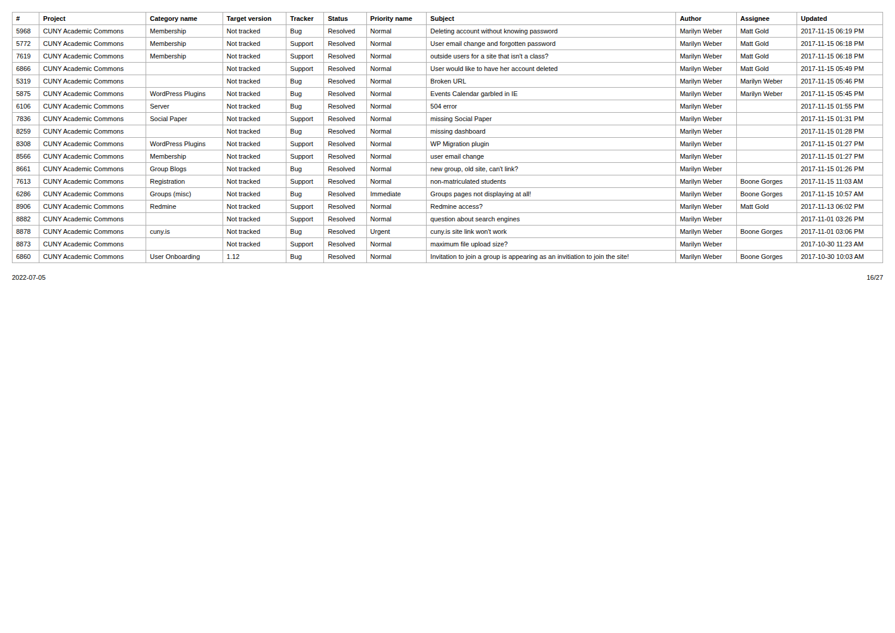| # | Project | Category name | Target version | Tracker | Status | Priority name | Subject | Author | Assignee | Updated |
| --- | --- | --- | --- | --- | --- | --- | --- | --- | --- | --- |
| 5968 | CUNY Academic Commons | Membership | Not tracked | Bug | Resolved | Normal | Deleting account without knowing password | Marilyn Weber | Matt Gold | 2017-11-15 06:19 PM |
| 5772 | CUNY Academic Commons | Membership | Not tracked | Support | Resolved | Normal | User email change and forgotten password | Marilyn Weber | Matt Gold | 2017-11-15 06:18 PM |
| 7619 | CUNY Academic Commons | Membership | Not tracked | Support | Resolved | Normal | outside users for a site that isn't a class? | Marilyn Weber | Matt Gold | 2017-11-15 06:18 PM |
| 6866 | CUNY Academic Commons | | Not tracked | Support | Resolved | Normal | User would like to have her account deleted | Marilyn Weber | Matt Gold | 2017-11-15 05:49 PM |
| 5319 | CUNY Academic Commons | | Not tracked | Bug | Resolved | Normal | Broken URL | Marilyn Weber | Marilyn Weber | 2017-11-15 05:46 PM |
| 5875 | CUNY Academic Commons | WordPress Plugins | Not tracked | Bug | Resolved | Normal | Events Calendar garbled in IE | Marilyn Weber | Marilyn Weber | 2017-11-15 05:45 PM |
| 6106 | CUNY Academic Commons | Server | Not tracked | Bug | Resolved | Normal | 504 error | Marilyn Weber | | 2017-11-15 01:55 PM |
| 7836 | CUNY Academic Commons | Social Paper | Not tracked | Support | Resolved | Normal | missing Social Paper | Marilyn Weber | | 2017-11-15 01:31 PM |
| 8259 | CUNY Academic Commons | | Not tracked | Bug | Resolved | Normal | missing dashboard | Marilyn Weber | | 2017-11-15 01:28 PM |
| 8308 | CUNY Academic Commons | WordPress Plugins | Not tracked | Support | Resolved | Normal | WP Migration plugin | Marilyn Weber | | 2017-11-15 01:27 PM |
| 8566 | CUNY Academic Commons | Membership | Not tracked | Support | Resolved | Normal | user email change | Marilyn Weber | | 2017-11-15 01:27 PM |
| 8661 | CUNY Academic Commons | Group Blogs | Not tracked | Bug | Resolved | Normal | new group, old site, can't link? | Marilyn Weber | | 2017-11-15 01:26 PM |
| 7613 | CUNY Academic Commons | Registration | Not tracked | Support | Resolved | Normal | non-matriculated students | Marilyn Weber | Boone Gorges | 2017-11-15 11:03 AM |
| 6286 | CUNY Academic Commons | Groups (misc) | Not tracked | Bug | Resolved | Immediate | Groups pages not displaying at all! | Marilyn Weber | Boone Gorges | 2017-11-15 10:57 AM |
| 8906 | CUNY Academic Commons | Redmine | Not tracked | Support | Resolved | Normal | Redmine access? | Marilyn Weber | Matt Gold | 2017-11-13 06:02 PM |
| 8882 | CUNY Academic Commons | | Not tracked | Support | Resolved | Normal | question about search engines | Marilyn Weber | | 2017-11-01 03:26 PM |
| 8878 | CUNY Academic Commons | cuny.is | Not tracked | Bug | Resolved | Urgent | cuny.is site link won't work | Marilyn Weber | Boone Gorges | 2017-11-01 03:06 PM |
| 8873 | CUNY Academic Commons | | Not tracked | Support | Resolved | Normal | maximum file upload size? | Marilyn Weber | | 2017-10-30 11:23 AM |
| 6860 | CUNY Academic Commons | User Onboarding | 1.12 | Bug | Resolved | Normal | Invitation to join a group is appearing as an invitiation to join the site! | Marilyn Weber | Boone Gorges | 2017-10-30 10:03 AM |
2022-07-05 16/27